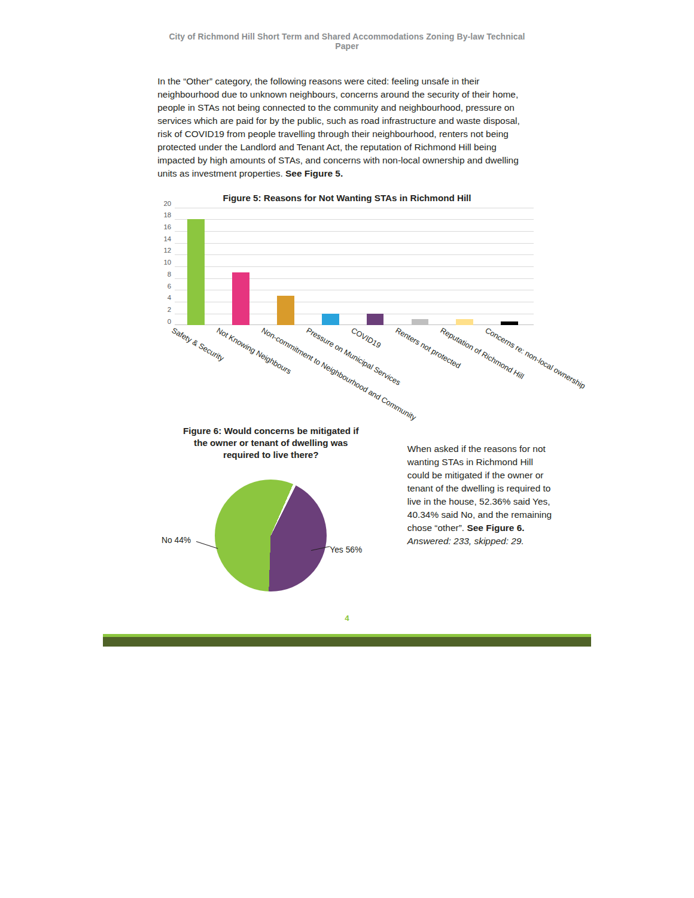City of Richmond Hill Short Term and Shared Accommodations Zoning By-law Technical Paper
In the “Other” category, the following reasons were cited: feeling unsafe in their neighbourhood due to unknown neighbours, concerns around the security of their home, people in STAs not being connected to the community and neighbourhood, pressure on services which are paid for by the public, such as road infrastructure and waste disposal, risk of COVID19 from people travelling through their neighbourhood, renters not being protected under the Landlord and Tenant Act, the reputation of Richmond Hill being impacted by high amounts of STAs, and concerns with non-local ownership and dwelling units as investment properties. See Figure 5.
Figure 5: Reasons for Not Wanting STAs in Richmond Hill
20 18 16 14 12 10 8 6 4 2 0
Safety & Security
Not Knowing Neighbours
Non-commitment to Neighbourhood and Community
Pressure on Municipal Services
COVID19
Renters not protected
Reputation of Richmond Hill
Concerns re: non-local ownership
Figure 6: Would concerns be mitigated if
the owner or tenant of dwelling was
required to live there?
No 44%
Yes 56%
When asked if the reasons for not wanting STAs in Richmond Hill could be mitigated if the owner or tenant of the dwelling is required to live in the house, 52.36% said Yes, 40.34% said No, and the remaining chose “other”. See Figure 6. Answered: 233, skipped: 29.
4